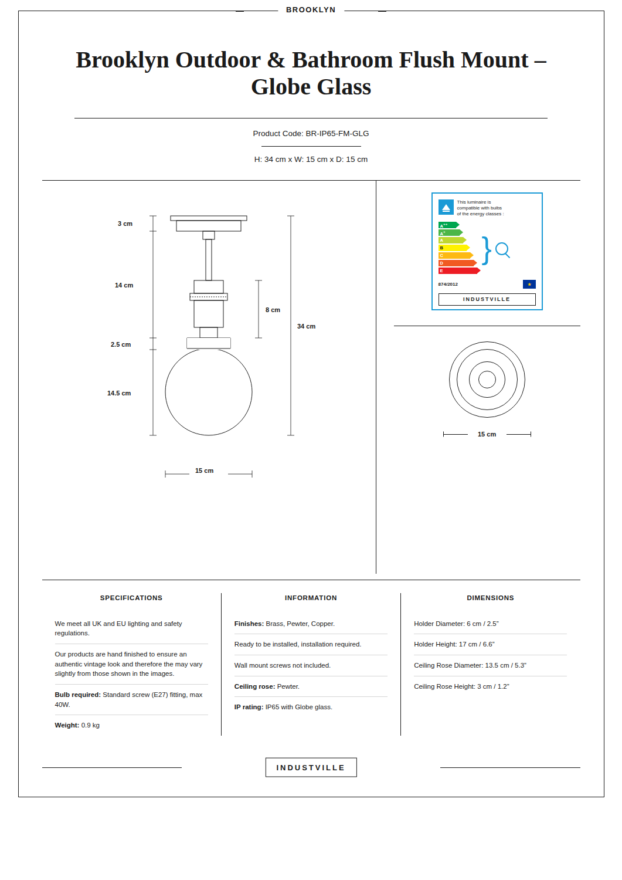BROOKLYN
Brooklyn Outdoor & Bathroom Flush Mount –
Globe Glass
Product Code: BR-IP65-FM-GLG
H: 34 cm x W: 15 cm x D: 15 cm
3 cm 14 cm 2.5 cm 14.5 cm 8 cm 34 cm 15 cm 15 cm
This luminaire is
compatible with bulbs
of the energy classes :
A++
A+
A
B
C
D
E
}
874/2012
INDUSTVILLE
15 cm
SPECIFICATIONS
We meet all UK and EU lighting and safety regulations.
Our products are hand finished to ensure an authentic vintage look and therefore the may vary slightly from those shown in the images.
Bulb required: Standard screw (E27) fitting, max 40W.
Weight: 0.9 kg
INFORMATION
Finishes: Brass, Pewter, Copper.
Ready to be installed, installation required.
Wall mount screws not included.
Ceiling rose: Pewter.
IP rating: IP65 with Globe glass.
DIMENSIONS
Holder Diameter: 6 cm / 2.5”
Holder Height: 17 cm / 6.6”
Ceiling Rose Diameter: 13.5 cm / 5.3”
Ceiling Rose Height: 3 cm / 1.2”
INDUSTVILLE